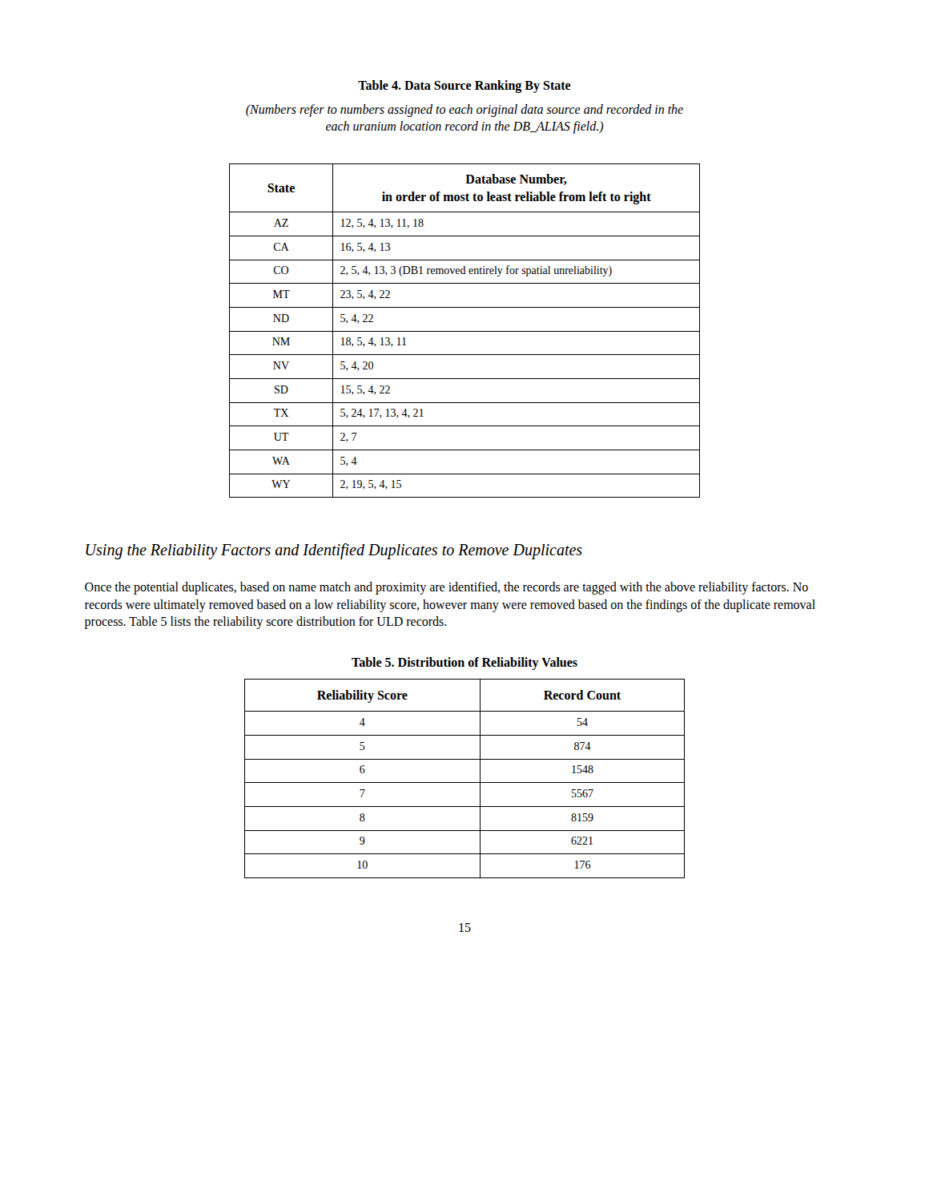Table 4. Data Source Ranking By State
(Numbers refer to numbers assigned to each original data source and recorded in the each uranium location record in the DB_ALIAS field.)
| State | Database Number, in order of most to least reliable from left to right |
| --- | --- |
| AZ | 12, 5, 4, 13, 11, 18 |
| CA | 16, 5, 4, 13 |
| CO | 2, 5, 4, 13, 3 (DB1 removed entirely for spatial unreliability) |
| MT | 23, 5, 4, 22 |
| ND | 5, 4, 22 |
| NM | 18, 5, 4, 13, 11 |
| NV | 5, 4, 20 |
| SD | 15, 5, 4, 22 |
| TX | 5, 24, 17, 13, 4, 21 |
| UT | 2, 7 |
| WA | 5, 4 |
| WY | 2, 19, 5, 4, 15 |
Using the Reliability Factors and Identified Duplicates to Remove Duplicates
Once the potential duplicates, based on name match and proximity are identified, the records are tagged with the above reliability factors. No records were ultimately removed based on a low reliability score, however many were removed based on the findings of the duplicate removal process. Table 5 lists the reliability score distribution for ULD records.
Table 5. Distribution of Reliability Values
| Reliability Score | Record Count |
| --- | --- |
| 4 | 54 |
| 5 | 874 |
| 6 | 1548 |
| 7 | 5567 |
| 8 | 8159 |
| 9 | 6221 |
| 10 | 176 |
15